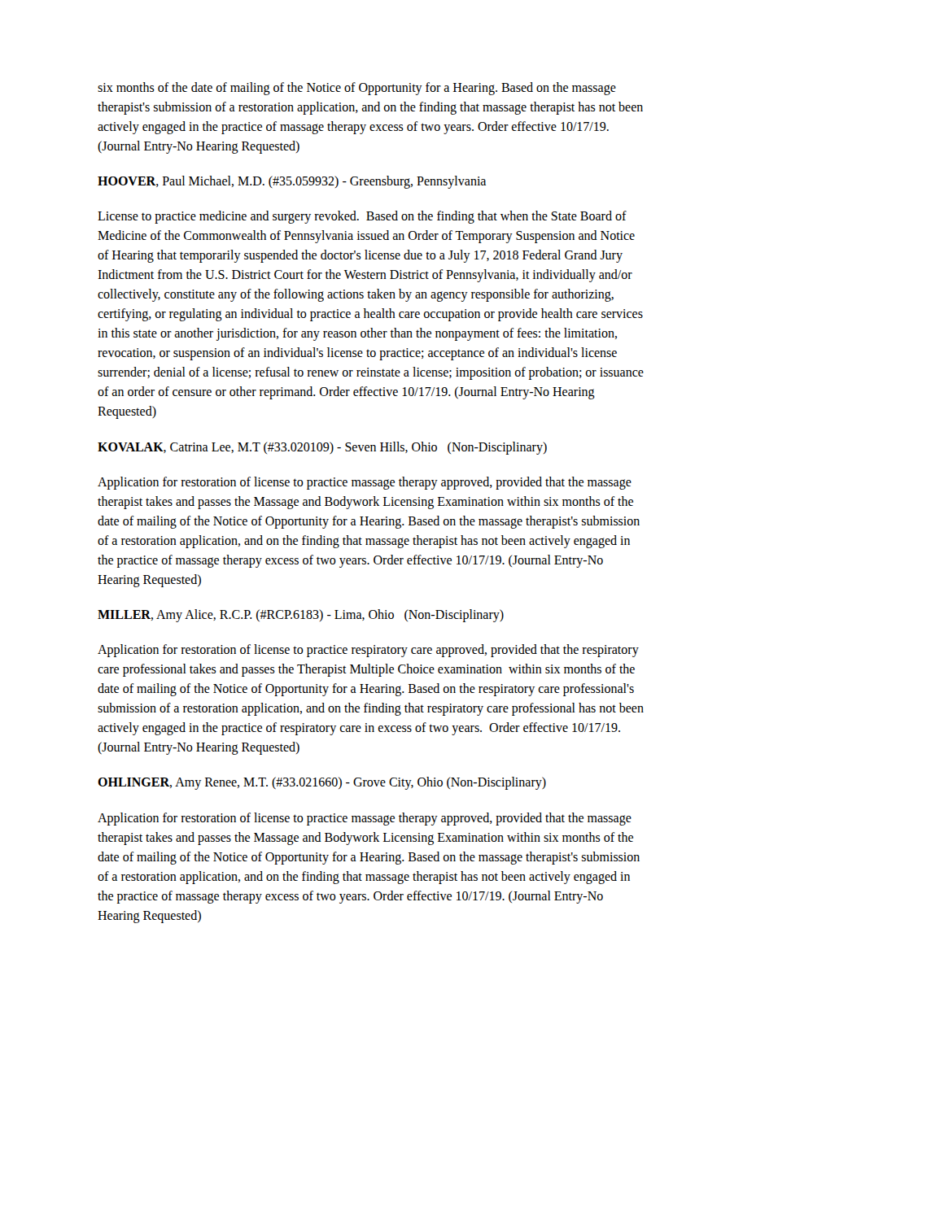six months of the date of mailing of the Notice of Opportunity for a Hearing. Based on the massage therapist's submission of a restoration application, and on the finding that massage therapist has not been actively engaged in the practice of massage therapy excess of two years. Order effective 10/17/19. (Journal Entry-No Hearing Requested)
HOOVER, Paul Michael, M.D. (#35.059932) - Greensburg, Pennsylvania
License to practice medicine and surgery revoked. Based on the finding that when the State Board of Medicine of the Commonwealth of Pennsylvania issued an Order of Temporary Suspension and Notice of Hearing that temporarily suspended the doctor's license due to a July 17, 2018 Federal Grand Jury Indictment from the U.S. District Court for the Western District of Pennsylvania, it individually and/or collectively, constitute any of the following actions taken by an agency responsible for authorizing, certifying, or regulating an individual to practice a health care occupation or provide health care services in this state or another jurisdiction, for any reason other than the nonpayment of fees: the limitation, revocation, or suspension of an individual's license to practice; acceptance of an individual's license surrender; denial of a license; refusal to renew or reinstate a license; imposition of probation; or issuance of an order of censure or other reprimand. Order effective 10/17/19. (Journal Entry-No Hearing Requested)
KOVALAK, Catrina Lee, M.T (#33.020109) - Seven Hills, Ohio (Non-Disciplinary)
Application for restoration of license to practice massage therapy approved, provided that the massage therapist takes and passes the Massage and Bodywork Licensing Examination within six months of the date of mailing of the Notice of Opportunity for a Hearing. Based on the massage therapist's submission of a restoration application, and on the finding that massage therapist has not been actively engaged in the practice of massage therapy excess of two years. Order effective 10/17/19. (Journal Entry-No Hearing Requested)
MILLER, Amy Alice, R.C.P. (#RCP.6183) - Lima, Ohio (Non-Disciplinary)
Application for restoration of license to practice respiratory care approved, provided that the respiratory care professional takes and passes the Therapist Multiple Choice examination within six months of the date of mailing of the Notice of Opportunity for a Hearing. Based on the respiratory care professional's submission of a restoration application, and on the finding that respiratory care professional has not been actively engaged in the practice of respiratory care in excess of two years. Order effective 10/17/19. (Journal Entry-No Hearing Requested)
OHLINGER, Amy Renee, M.T. (#33.021660) - Grove City, Ohio (Non-Disciplinary)
Application for restoration of license to practice massage therapy approved, provided that the massage therapist takes and passes the Massage and Bodywork Licensing Examination within six months of the date of mailing of the Notice of Opportunity for a Hearing. Based on the massage therapist's submission of a restoration application, and on the finding that massage therapist has not been actively engaged in the practice of massage therapy excess of two years. Order effective 10/17/19. (Journal Entry-No Hearing Requested)